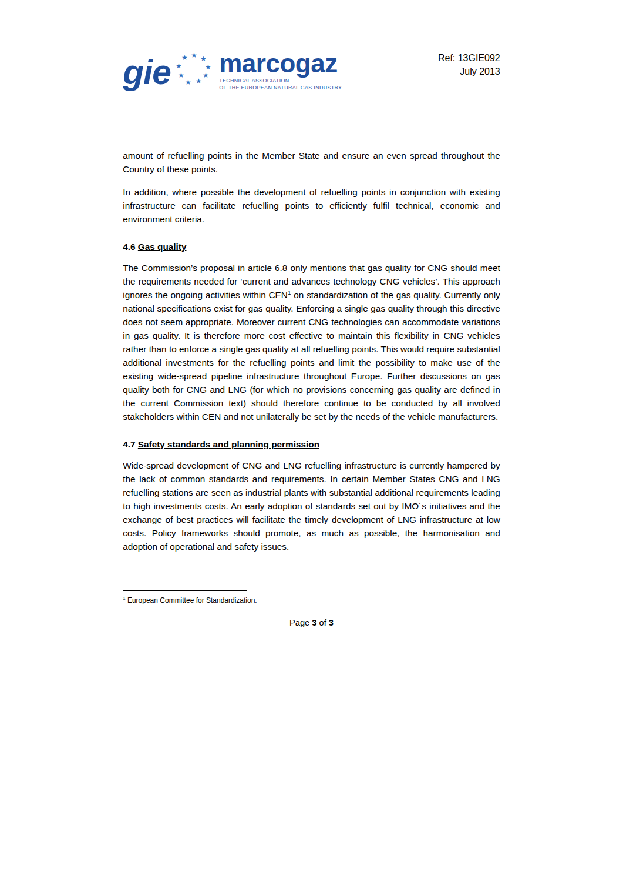gie
★ ★ ★ ★ ★ ★ ★ ★ ★
marcogaz
Technical Association
of the European Natural Gas Industry
Ref: 13GIE092
July 2013
amount of refuelling points in the Member State and ensure an even spread throughout the Country of these points.
In addition, where possible the development of refuelling points in conjunction with existing infrastructure can facilitate refuelling points to efficiently fulfil technical, economic and environment criteria.
4.6 Gas quality
The Commission’s proposal in article 6.8 only mentions that gas quality for CNG should meet the requirements needed for ‘current and advances technology CNG vehicles’. This approach ignores the ongoing activities within CEN1 on standardization of the gas quality. Currently only national specifications exist for gas quality. Enforcing a single gas quality through this directive does not seem appropriate. Moreover current CNG technologies can accommodate variations in gas quality. It is therefore more cost effective to maintain this flexibility in CNG vehicles rather than to enforce a single gas quality at all refuelling points. This would require substantial additional investments for the refuelling points and limit the possibility to make use of the existing wide-spread pipeline infrastructure throughout Europe. Further discussions on gas quality both for CNG and LNG (for which no provisions concerning gas quality are defined in the current Commission text) should therefore continue to be conducted by all involved stakeholders within CEN and not unilaterally be set by the needs of the vehicle manufacturers.
4.7 Safety standards and planning permission
Wide-spread development of CNG and LNG refuelling infrastructure is currently hampered by the lack of common standards and requirements. In certain Member States CNG and LNG refuelling stations are seen as industrial plants with substantial additional requirements leading to high investments costs. An early adoption of standards set out by IMO´s initiatives and the exchange of best practices will facilitate the timely development of LNG infrastructure at low costs. Policy frameworks should promote, as much as possible, the harmonisation and adoption of operational and safety issues.
1 European Committee for Standardization.
Page 3 of 3